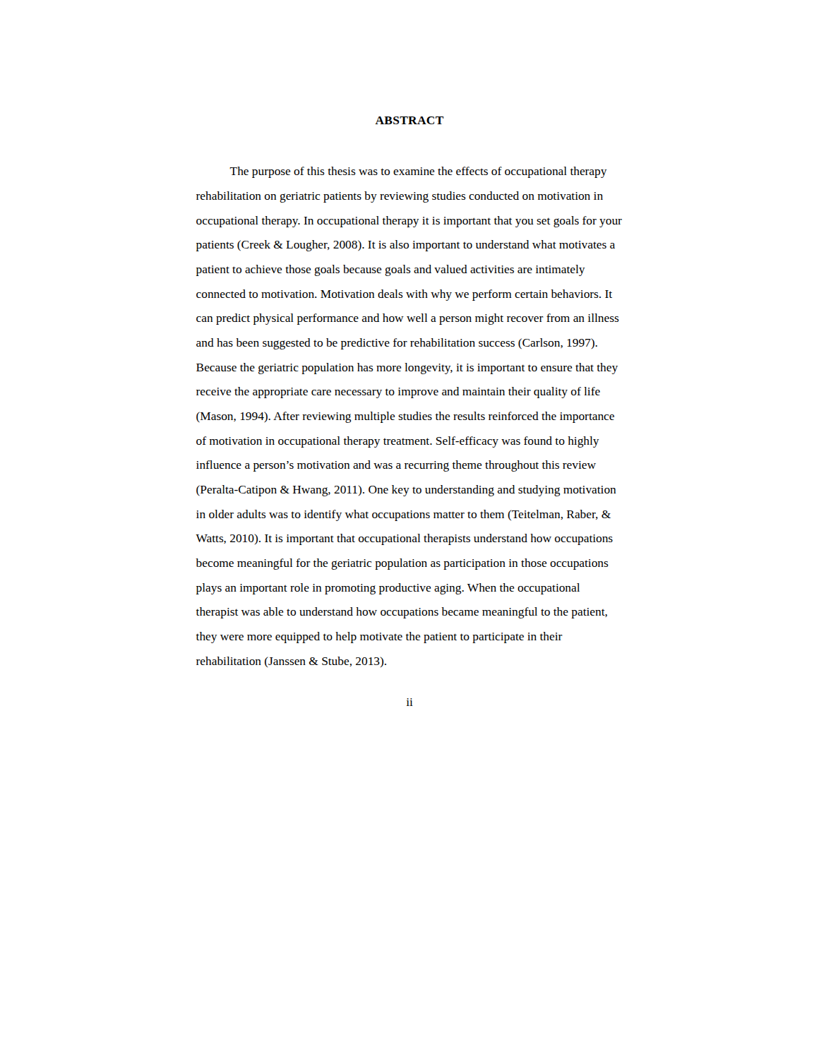ABSTRACT
The purpose of this thesis was to examine the effects of occupational therapy rehabilitation on geriatric patients by reviewing studies conducted on motivation in occupational therapy. In occupational therapy it is important that you set goals for your patients (Creek & Lougher, 2008). It is also important to understand what motivates a patient to achieve those goals because goals and valued activities are intimately connected to motivation. Motivation deals with why we perform certain behaviors. It can predict physical performance and how well a person might recover from an illness and has been suggested to be predictive for rehabilitation success (Carlson, 1997). Because the geriatric population has more longevity, it is important to ensure that they receive the appropriate care necessary to improve and maintain their quality of life (Mason, 1994). After reviewing multiple studies the results reinforced the importance of motivation in occupational therapy treatment. Self-efficacy was found to highly influence a person’s motivation and was a recurring theme throughout this review (Peralta-Catipon & Hwang, 2011). One key to understanding and studying motivation in older adults was to identify what occupations matter to them (Teitelman, Raber, & Watts, 2010). It is important that occupational therapists understand how occupations become meaningful for the geriatric population as participation in those occupations plays an important role in promoting productive aging. When the occupational therapist was able to understand how occupations became meaningful to the patient, they were more equipped to help motivate the patient to participate in their rehabilitation (Janssen & Stube, 2013).
ii